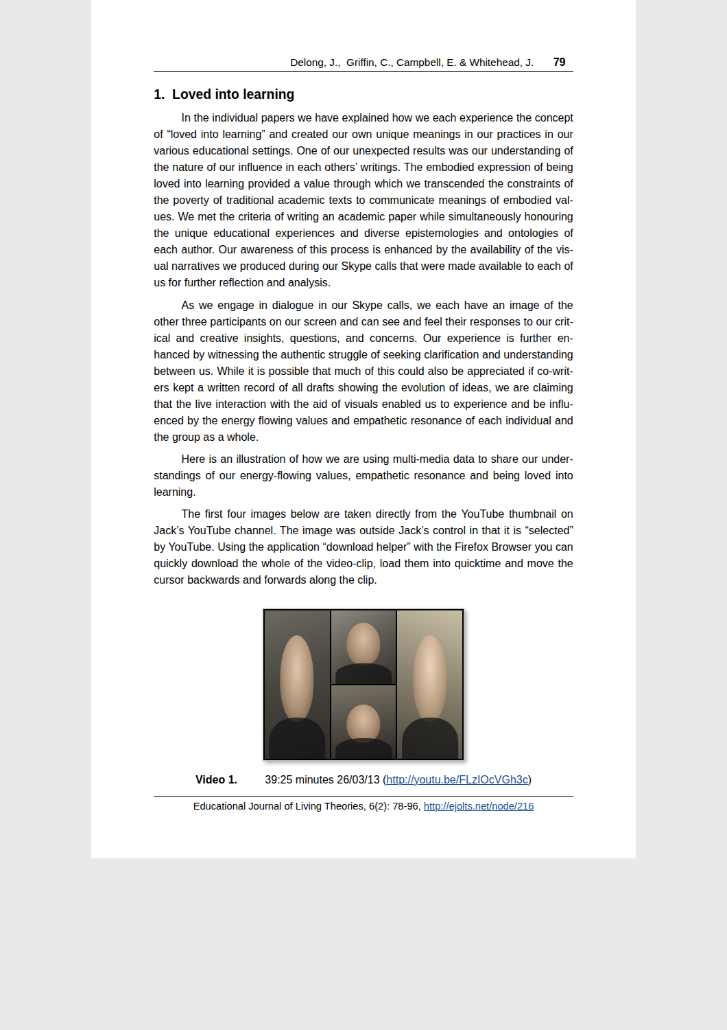Delong, J., Griffin, C., Campbell, E. & Whitehead, J. 79
1. Loved into learning
In the individual papers we have explained how we each experience the concept of “loved into learning” and created our own unique meanings in our practices in our various educational settings. One of our unexpected results was our understanding of the nature of our influence in each others’ writings. The embodied expression of being loved into learning provided a value through which we transcended the constraints of the poverty of traditional academic texts to communicate meanings of embodied values. We met the criteria of writing an academic paper while simultaneously honouring the unique educational experiences and diverse epistemologies and ontologies of each author. Our awareness of this process is enhanced by the availability of the visual narratives we produced during our Skype calls that were made available to each of us for further reflection and analysis.
As we engage in dialogue in our Skype calls, we each have an image of the other three participants on our screen and can see and feel their responses to our critical and creative insights, questions, and concerns. Our experience is further enhanced by witnessing the authentic struggle of seeking clarification and understanding between us. While it is possible that much of this could also be appreciated if co-writers kept a written record of all drafts showing the evolution of ideas, we are claiming that the live interaction with the aid of visuals enabled us to experience and be influenced by the energy flowing values and empathetic resonance of each individual and the group as a whole.
Here is an illustration of how we are using multi-media data to share our understandings of our energy-flowing values, empathetic resonance and being loved into learning.
The first four images below are taken directly from the YouTube thumbnail on Jack’s YouTube channel. The image was outside Jack’s control in that it is “selected” by YouTube. Using the application “download helper” with the Firefox Browser you can quickly download the whole of the video-clip, load them into quicktime and move the cursor backwards and forwards along the clip.
Video 1. 39:25 minutes 26/03/13 (http://youtu.be/FLzIOcVGh3c)
Educational Journal of Living Theories, 6(2): 78-96, http://ejolts.net/node/216